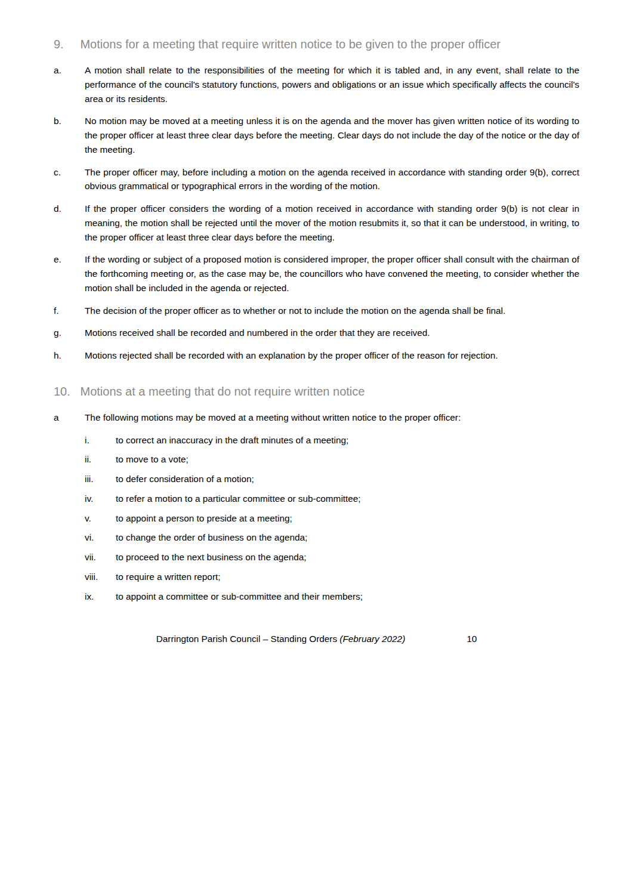9. Motions for a meeting that require written notice to be given to the proper officer
a.
A motion shall relate to the responsibilities of the meeting for which it is tabled and, in any event, shall relate to the performance of the council's statutory functions, powers and obligations or an issue which specifically affects the council's area or its residents.
b.
No motion may be moved at a meeting unless it is on the agenda and the mover has given written notice of its wording to the proper officer at least three clear days before the meeting. Clear days do not include the day of the notice or the day of the meeting.
c.
The proper officer may, before including a motion on the agenda received in accordance with standing order 9(b), correct obvious grammatical or typographical errors in the wording of the motion.
d.
If the proper officer considers the wording of a motion received in accordance with standing order 9(b) is not clear in meaning, the motion shall be rejected until the mover of the motion resubmits it, so that it can be understood, in writing, to the proper officer at least three clear days before the meeting.
e.
If the wording or subject of a proposed motion is considered improper, the proper officer shall consult with the chairman of the forthcoming meeting or, as the case may be, the councillors who have convened the meeting, to consider whether the motion shall be included in the agenda or rejected.
f.
The decision of the proper officer as to whether or not to include the motion on the agenda shall be final.
g.
Motions received shall be recorded and numbered in the order that they are received.
h.
Motions rejected shall be recorded with an explanation by the proper officer of the reason for rejection.
10. Motions at a meeting that do not require written notice
a
The following motions may be moved at a meeting without written notice to the proper officer:
i.
to correct an inaccuracy in the draft minutes of a meeting;
ii.
to move to a vote;
iii.
to defer consideration of a motion;
iv.
to refer a motion to a particular committee or sub-committee;
v.
to appoint a person to preside at a meeting;
vi.
to change the order of business on the agenda;
vii.
to proceed to the next business on the agenda;
viii.
to require a written report;
ix.
to appoint a committee or sub-committee and their members;
Darrington Parish Council – Standing Orders (February 2022) 10